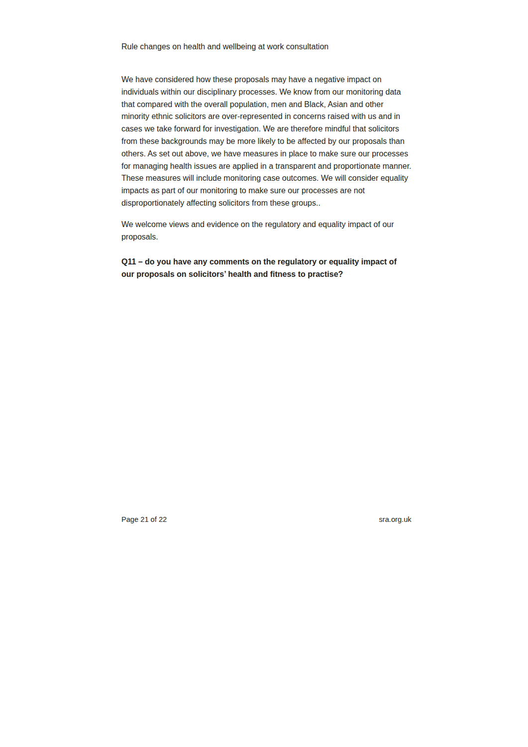Rule changes on health and wellbeing at work consultation
We have considered how these proposals may have a negative impact on individuals within our disciplinary processes. We know from our monitoring data that compared with the overall population, men and Black, Asian and other minority ethnic solicitors are over-represented in concerns raised with us and in cases we take forward for investigation. We are therefore mindful that solicitors from these backgrounds may be more likely to be affected by our proposals than others. As set out above, we have measures in place to make sure our processes for managing health issues are applied in a transparent and proportionate manner. These measures will include monitoring case outcomes. We will consider equality impacts as part of our monitoring to make sure our processes are not disproportionately affecting solicitors from these groups..
We welcome views and evidence on the regulatory and equality impact of our proposals.
Q11 – do you have any comments on the regulatory or equality impact of our proposals on solicitors’ health and fitness to practise?
Page 21 of 22 sra.org.uk